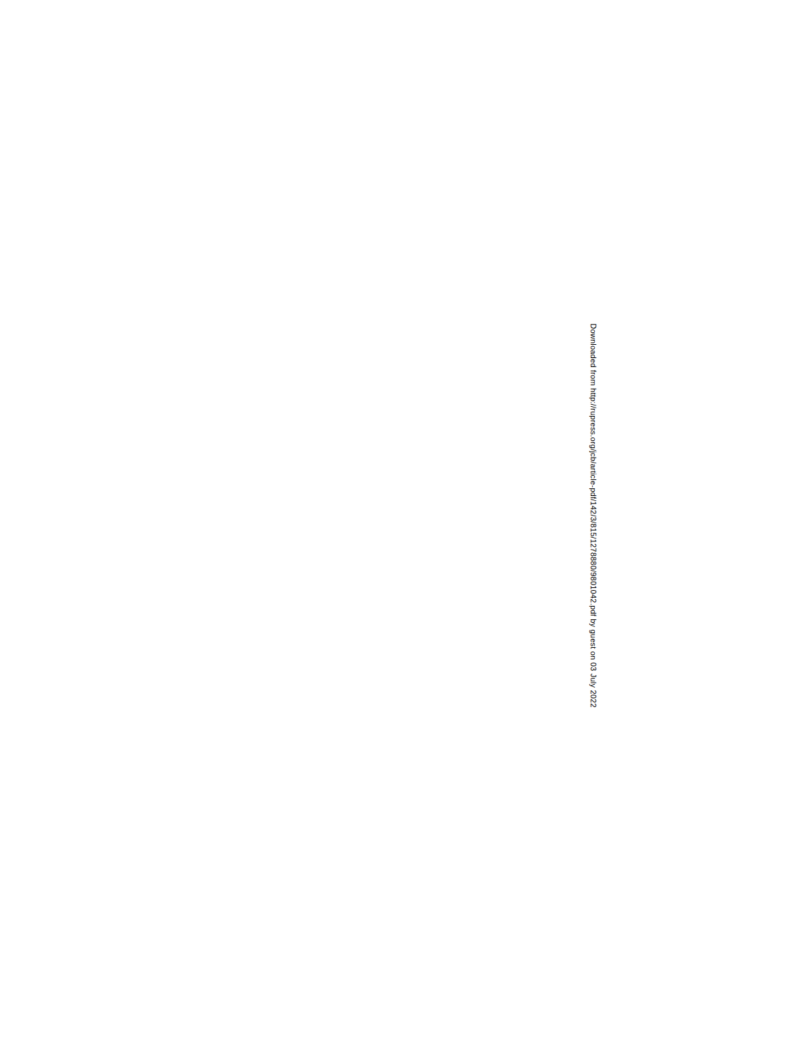Downloaded from http://rupress.org/jcb/article-pdf/142/3/815/1278880/9801042.pdf by guest on 03 July 2022